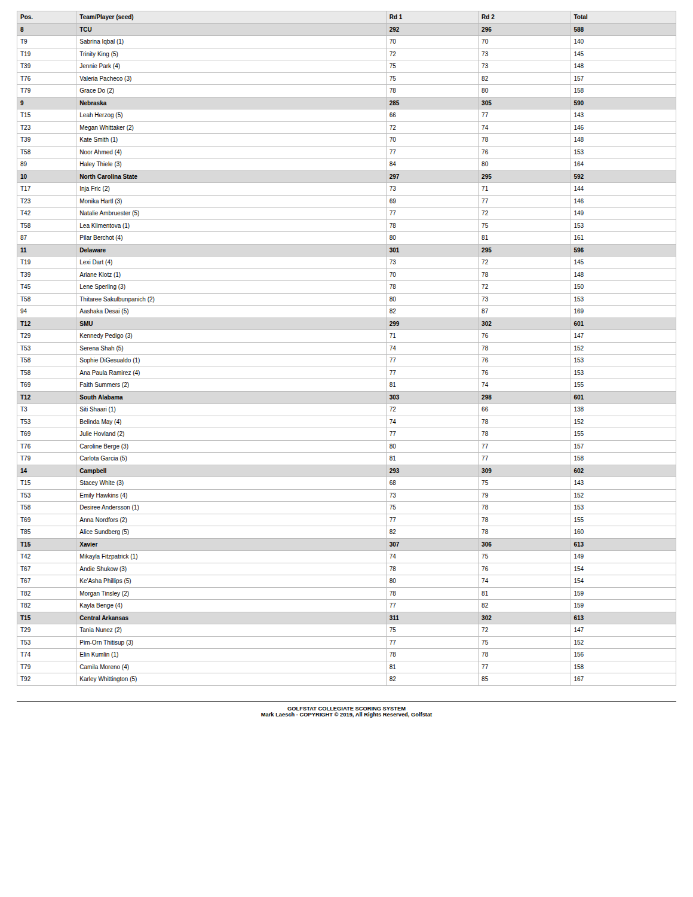| Pos. | Team/Player (seed) | Rd 1 | Rd 2 | Total |
| --- | --- | --- | --- | --- |
| 8 | TCU | 292 | 296 | 588 |
| T9 | Sabrina Iqbal (1) | 70 | 70 | 140 |
| T19 | Trinity King (5) | 72 | 73 | 145 |
| T39 | Jennie Park (4) | 75 | 73 | 148 |
| T76 | Valeria Pacheco (3) | 75 | 82 | 157 |
| T79 | Grace Do (2) | 78 | 80 | 158 |
| 9 | Nebraska | 285 | 305 | 590 |
| T15 | Leah Herzog (5) | 66 | 77 | 143 |
| T23 | Megan Whittaker (2) | 72 | 74 | 146 |
| T39 | Kate Smith (1) | 70 | 78 | 148 |
| T58 | Noor Ahmed (4) | 77 | 76 | 153 |
| 89 | Haley Thiele (3) | 84 | 80 | 164 |
| 10 | North Carolina State | 297 | 295 | 592 |
| T17 | Inja Fric (2) | 73 | 71 | 144 |
| T23 | Monika Hartl (3) | 69 | 77 | 146 |
| T42 | Natalie Ambruester (5) | 77 | 72 | 149 |
| T58 | Lea Klimentova (1) | 78 | 75 | 153 |
| 87 | Pilar Berchot (4) | 80 | 81 | 161 |
| 11 | Delaware | 301 | 295 | 596 |
| T19 | Lexi Dart (4) | 73 | 72 | 145 |
| T39 | Ariane Klotz (1) | 70 | 78 | 148 |
| T45 | Lene Sperling (3) | 78 | 72 | 150 |
| T58 | Thitaree Sakulbunpanich (2) | 80 | 73 | 153 |
| 94 | Aashaka Desai (5) | 82 | 87 | 169 |
| T12 | SMU | 299 | 302 | 601 |
| T29 | Kennedy Pedigo (3) | 71 | 76 | 147 |
| T53 | Serena Shah (5) | 74 | 78 | 152 |
| T58 | Sophie DiGesualdo (1) | 77 | 76 | 153 |
| T58 | Ana Paula Ramirez (4) | 77 | 76 | 153 |
| T69 | Faith Summers (2) | 81 | 74 | 155 |
| T12 | South Alabama | 303 | 298 | 601 |
| T3 | Siti Shaari (1) | 72 | 66 | 138 |
| T53 | Belinda May (4) | 74 | 78 | 152 |
| T69 | Julie Hovland (2) | 77 | 78 | 155 |
| T76 | Caroline Berge (3) | 80 | 77 | 157 |
| T79 | Carlota Garcia (5) | 81 | 77 | 158 |
| 14 | Campbell | 293 | 309 | 602 |
| T15 | Stacey White (3) | 68 | 75 | 143 |
| T53 | Emily Hawkins (4) | 73 | 79 | 152 |
| T58 | Desiree Andersson (1) | 75 | 78 | 153 |
| T69 | Anna Nordfors (2) | 77 | 78 | 155 |
| T85 | Alice Sundberg (5) | 82 | 78 | 160 |
| T15 | Xavier | 307 | 306 | 613 |
| T42 | Mikayla Fitzpatrick (1) | 74 | 75 | 149 |
| T67 | Andie Shukow (3) | 78 | 76 | 154 |
| T67 | Ke'Asha Phillips (5) | 80 | 74 | 154 |
| T82 | Morgan Tinsley (2) | 78 | 81 | 159 |
| T82 | Kayla Benge (4) | 77 | 82 | 159 |
| T15 | Central Arkansas | 311 | 302 | 613 |
| T29 | Tania Nunez (2) | 75 | 72 | 147 |
| T53 | Pim-Orn Thitisup (3) | 77 | 75 | 152 |
| T74 | Elin Kumlin (1) | 78 | 78 | 156 |
| T79 | Camila Moreno (4) | 81 | 77 | 158 |
| T92 | Karley Whittington (5) | 82 | 85 | 167 |
GOLFSTAT COLLEGIATE SCORING SYSTEM
Mark Laesch - COPYRIGHT © 2019, All Rights Reserved, Golfstat